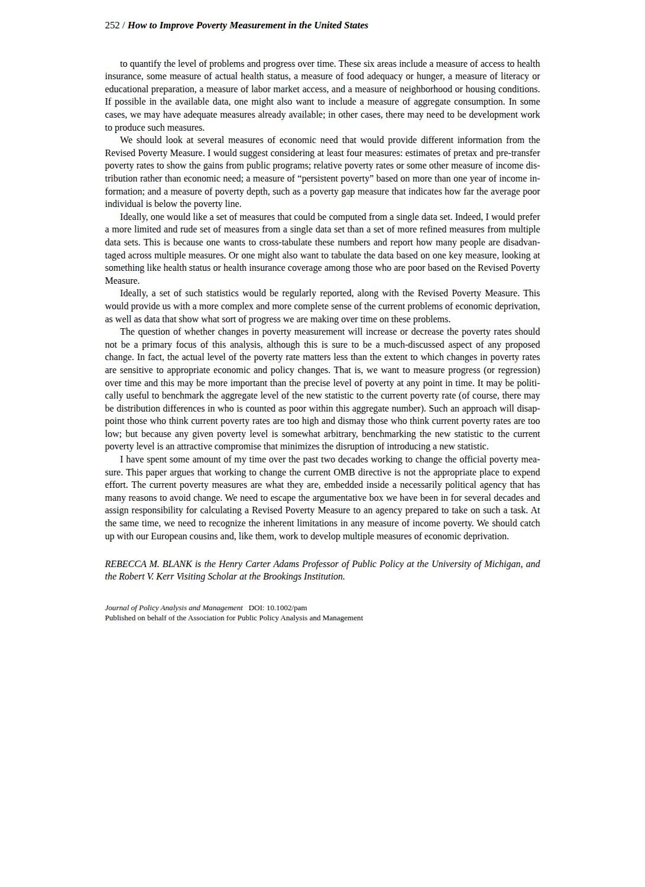252 / How to Improve Poverty Measurement in the United States
to quantify the level of problems and progress over time. These six areas include a measure of access to health insurance, some measure of actual health status, a measure of food adequacy or hunger, a measure of literacy or educational preparation, a measure of labor market access, and a measure of neighborhood or housing conditions. If possible in the available data, one might also want to include a measure of aggregate consumption. In some cases, we may have adequate measures already available; in other cases, there may need to be development work to produce such measures.
We should look at several measures of economic need that would provide different information from the Revised Poverty Measure. I would suggest considering at least four measures: estimates of pretax and pre-transfer poverty rates to show the gains from public programs; relative poverty rates or some other measure of income distribution rather than economic need; a measure of “persistent poverty” based on more than one year of income information; and a measure of poverty depth, such as a poverty gap measure that indicates how far the average poor individual is below the poverty line.
Ideally, one would like a set of measures that could be computed from a single data set. Indeed, I would prefer a more limited and rude set of measures from a single data set than a set of more refined measures from multiple data sets. This is because one wants to cross-tabulate these numbers and report how many people are disadvantaged across multiple measures. Or one might also want to tabulate the data based on one key measure, looking at something like health status or health insurance coverage among those who are poor based on the Revised Poverty Measure.
Ideally, a set of such statistics would be regularly reported, along with the Revised Poverty Measure. This would provide us with a more complex and more complete sense of the current problems of economic deprivation, as well as data that show what sort of progress we are making over time on these problems.
The question of whether changes in poverty measurement will increase or decrease the poverty rates should not be a primary focus of this analysis, although this is sure to be a much-discussed aspect of any proposed change. In fact, the actual level of the poverty rate matters less than the extent to which changes in poverty rates are sensitive to appropriate economic and policy changes. That is, we want to measure progress (or regression) over time and this may be more important than the precise level of poverty at any point in time. It may be politically useful to benchmark the aggregate level of the new statistic to the current poverty rate (of course, there may be distribution differences in who is counted as poor within this aggregate number). Such an approach will disappoint those who think current poverty rates are too high and dismay those who think current poverty rates are too low; but because any given poverty level is somewhat arbitrary, benchmarking the new statistic to the current poverty level is an attractive compromise that minimizes the disruption of introducing a new statistic.
I have spent some amount of my time over the past two decades working to change the official poverty measure. This paper argues that working to change the current OMB directive is not the appropriate place to expend effort. The current poverty measures are what they are, embedded inside a necessarily political agency that has many reasons to avoid change. We need to escape the argumentative box we have been in for several decades and assign responsibility for calculating a Revised Poverty Measure to an agency prepared to take on such a task. At the same time, we need to recognize the inherent limitations in any measure of income poverty. We should catch up with our European cousins and, like them, work to develop multiple measures of economic deprivation.
REBECCA M. BLANK is the Henry Carter Adams Professor of Public Policy at the University of Michigan, and the Robert V. Kerr Visiting Scholar at the Brookings Institution.
Journal of Policy Analysis and Management DOI: 10.1002/pam
Published on behalf of the Association for Public Policy Analysis and Management